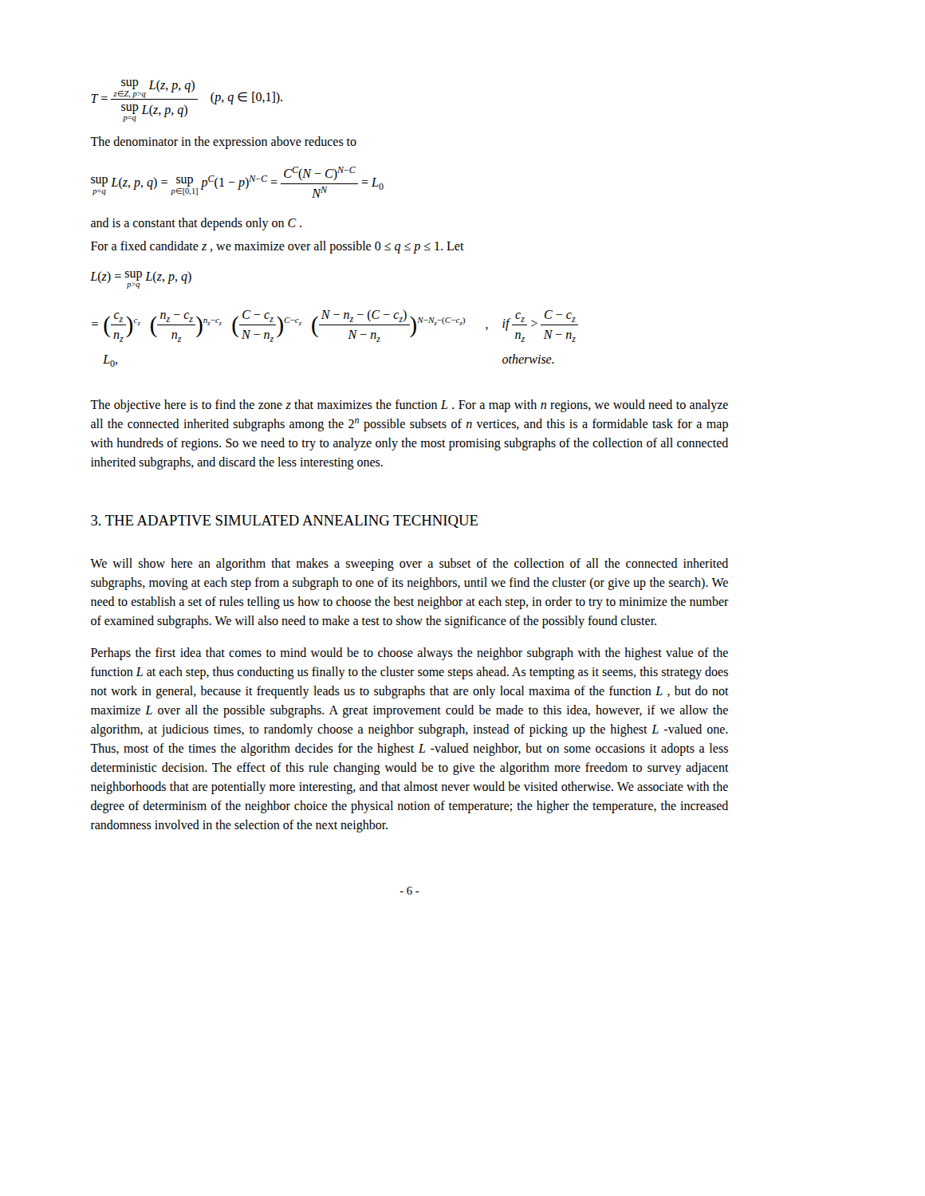T = sup z∈Z, p>q L(z, p, q) sup p=q L(z, p, q) (p, q ∈ [0,1]).
The denominator in the expression above reduces to
sup p=q L(z, p, q) = sup p∈[0,1] pC(1 − p)N−C = CC(N − C)N−C NN = L0
and is a constant that depends only on C .
For a fixed candidate z , we maximize over all possible 0 ≤ q ≤ p ≤ 1. Let
L(z) = sup p>q L(z, p, q)
| = | ( c z n z ) c z ( n z − c z n z ) n z − c z ( C − c z N − n z ) C − c z ( N − n z − ( C − c z ) N − n z ) N − N z −( C − c z ) | , | if c z n z > C − c z N − n z |
| | L 0 , | | otherwise. |
The objective here is to find the zone z that maximizes the function L . For a map with n regions, we would need to analyze all the connected inherited subgraphs among the 2n possible subsets of n vertices, and this is a formidable task for a map with hundreds of regions. So we need to try to analyze only the most promising subgraphs of the collection of all connected inherited subgraphs, and discard the less interesting ones.
3. THE ADAPTIVE SIMULATED ANNEALING TECHNIQUE
We will show here an algorithm that makes a sweeping over a subset of the collection of all the connected inherited subgraphs, moving at each step from a subgraph to one of its neighbors, until we find the cluster (or give up the search). We need to establish a set of rules telling us how to choose the best neighbor at each step, in order to try to minimize the number of examined subgraphs. We will also need to make a test to show the significance of the possibly found cluster.
Perhaps the first idea that comes to mind would be to choose always the neighbor subgraph with the highest value of the function L at each step, thus conducting us finally to the cluster some steps ahead. As tempting as it seems, this strategy does not work in general, because it frequently leads us to subgraphs that are only local maxima of the function L , but do not maximize L over all the possible subgraphs. A great improvement could be made to this idea, however, if we allow the algorithm, at judicious times, to randomly choose a neighbor subgraph, instead of picking up the highest L -valued one. Thus, most of the times the algorithm decides for the highest L -valued neighbor, but on some occasions it adopts a less deterministic decision. The effect of this rule changing would be to give the algorithm more freedom to survey adjacent neighborhoods that are potentially more interesting, and that almost never would be visited otherwise. We associate with the degree of determinism of the neighbor choice the physical notion of temperature; the higher the temperature, the increased randomness involved in the selection of the next neighbor.
- 6 -